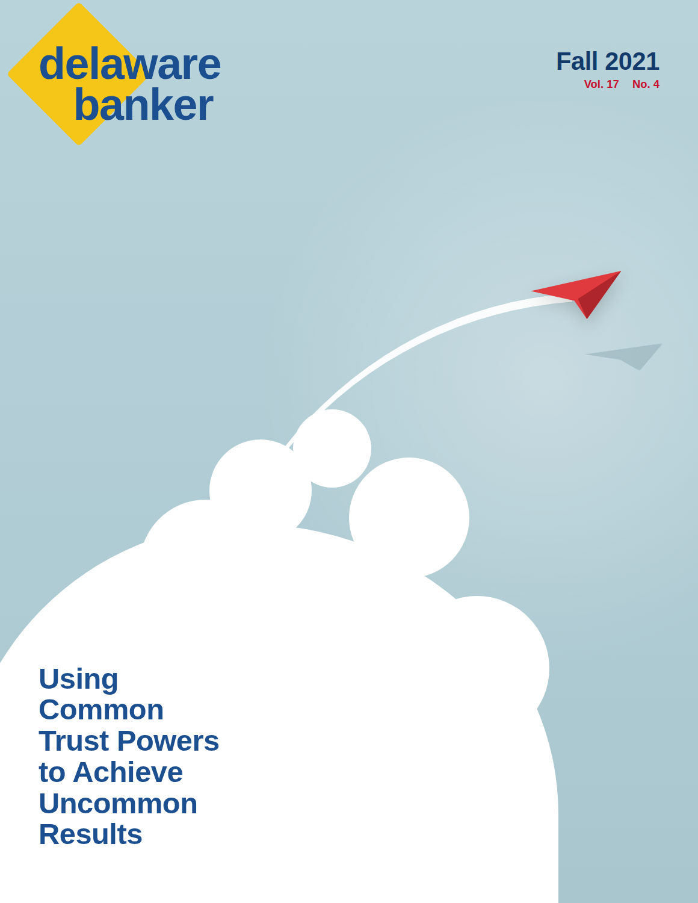delaware banker
Fall 2021 Vol. 17 No. 4
Using Common Trust Powers to Achieve Uncommon Results